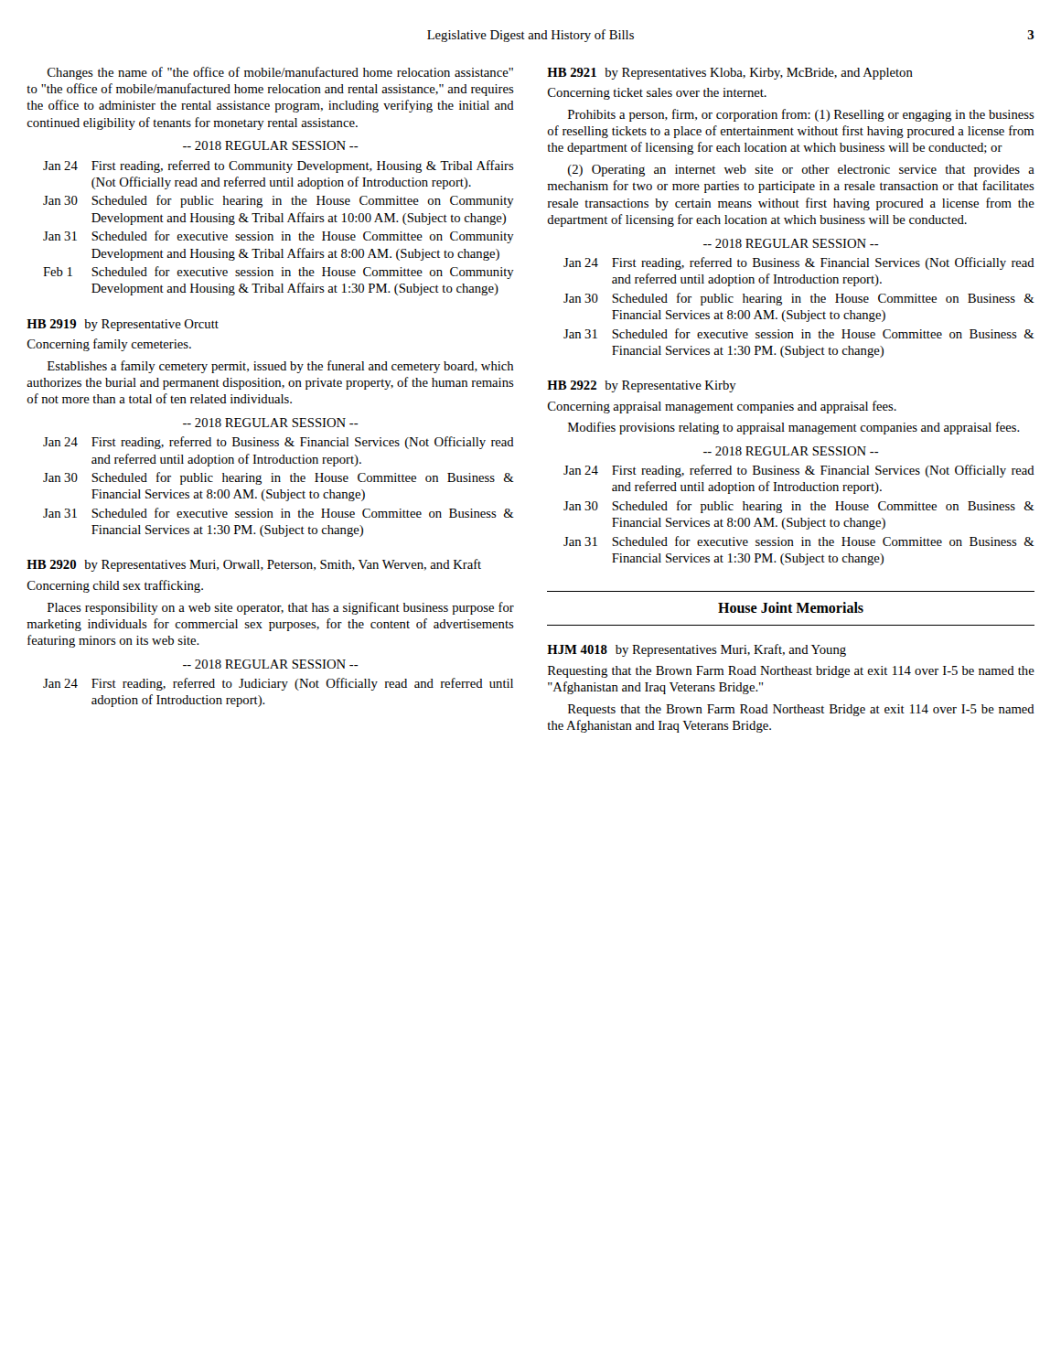Legislative Digest and History of Bills 3
Changes the name of "the office of mobile/manufactured home relocation assistance" to "the office of mobile/manufactured home relocation and rental assistance," and requires the office to administer the rental assistance program, including verifying the initial and continued eligibility of tenants for monetary rental assistance.
-- 2018 REGULAR SESSION --
| Jan 24 | First reading, referred to Community Development, Housing & Tribal Affairs (Not Officially read and referred until adoption of Introduction report). |
| Jan 30 | Scheduled for public hearing in the House Committee on Community Development and Housing & Tribal Affairs at 10:00 AM. (Subject to change) |
| Jan 31 | Scheduled for executive session in the House Committee on Community Development and Housing & Tribal Affairs at 8:00 AM. (Subject to change) |
| Feb 1 | Scheduled for executive session in the House Committee on Community Development and Housing & Tribal Affairs at 1:30 PM. (Subject to change) |
HB 2919 by Representative Orcutt
Concerning family cemeteries.
Establishes a family cemetery permit, issued by the funeral and cemetery board, which authorizes the burial and permanent disposition, on private property, of the human remains of not more than a total of ten related individuals.
-- 2018 REGULAR SESSION --
| Jan 24 | First reading, referred to Business & Financial Services (Not Officially read and referred until adoption of Introduction report). |
| Jan 30 | Scheduled for public hearing in the House Committee on Business & Financial Services at 8:00 AM. (Subject to change) |
| Jan 31 | Scheduled for executive session in the House Committee on Business & Financial Services at 1:30 PM. (Subject to change) |
HB 2920 by Representatives Muri, Orwall, Peterson, Smith, Van Werven, and Kraft
Concerning child sex trafficking.
Places responsibility on a web site operator, that has a significant business purpose for marketing individuals for commercial sex purposes, for the content of advertisements featuring minors on its web site.
-- 2018 REGULAR SESSION --
| Jan 24 | First reading, referred to Judiciary (Not Officially read and referred until adoption of Introduction report). |
HB 2921 by Representatives Kloba, Kirby, McBride, and Appleton
Concerning ticket sales over the internet.
Prohibits a person, firm, or corporation from: (1) Reselling or engaging in the business of reselling tickets to a place of entertainment without first having procured a license from the department of licensing for each location at which business will be conducted; or
(2) Operating an internet web site or other electronic service that provides a mechanism for two or more parties to participate in a resale transaction or that facilitates resale transactions by certain means without first having procured a license from the department of licensing for each location at which business will be conducted.
-- 2018 REGULAR SESSION --
| Jan 24 | First reading, referred to Business & Financial Services (Not Officially read and referred until adoption of Introduction report). |
| Jan 30 | Scheduled for public hearing in the House Committee on Business & Financial Services at 8:00 AM. (Subject to change) |
| Jan 31 | Scheduled for executive session in the House Committee on Business & Financial Services at 1:30 PM. (Subject to change) |
HB 2922 by Representative Kirby
Concerning appraisal management companies and appraisal fees.
Modifies provisions relating to appraisal management companies and appraisal fees.
-- 2018 REGULAR SESSION --
| Jan 24 | First reading, referred to Business & Financial Services (Not Officially read and referred until adoption of Introduction report). |
| Jan 30 | Scheduled for public hearing in the House Committee on Business & Financial Services at 8:00 AM. (Subject to change) |
| Jan 31 | Scheduled for executive session in the House Committee on Business & Financial Services at 1:30 PM. (Subject to change) |
House Joint Memorials
HJM 4018 by Representatives Muri, Kraft, and Young
Requesting that the Brown Farm Road Northeast bridge at exit 114 over I-5 be named the "Afghanistan and Iraq Veterans Bridge."
Requests that the Brown Farm Road Northeast Bridge at exit 114 over I-5 be named the Afghanistan and Iraq Veterans Bridge.